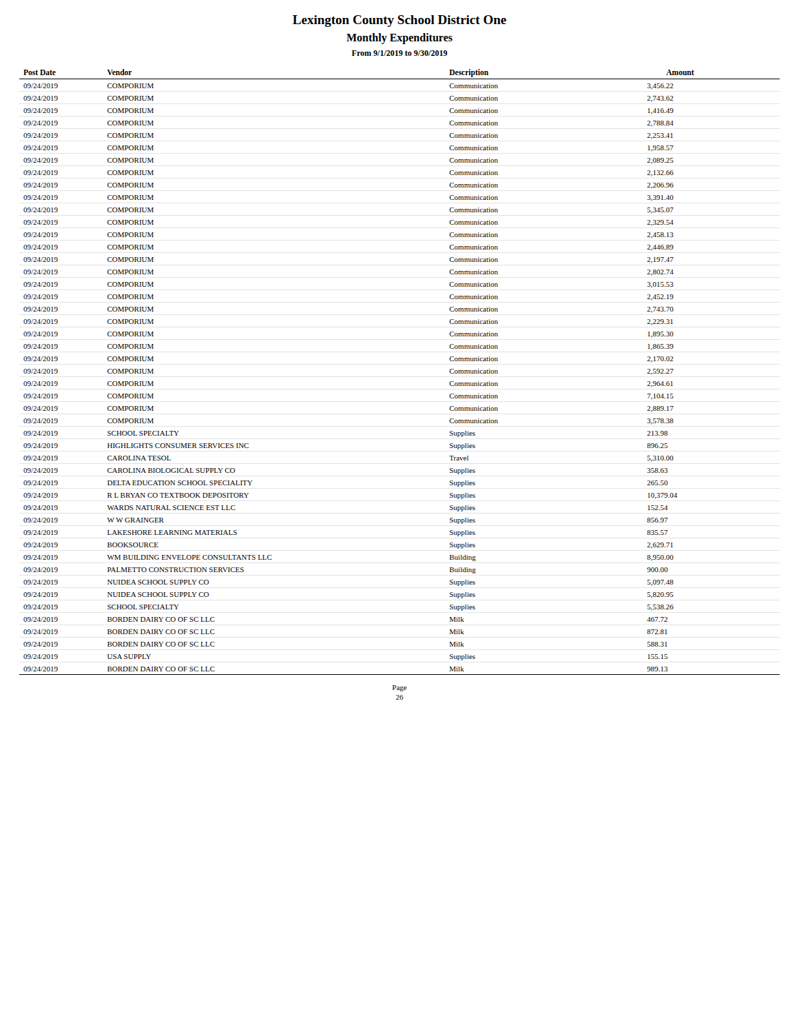Lexington County School District One
Monthly Expenditures
From 9/1/2019 to 9/30/2019
| Post Date | Vendor | Description | Amount |
| --- | --- | --- | --- |
| 09/24/2019 | COMPORIUM | Communication | 3,456.22 |
| 09/24/2019 | COMPORIUM | Communication | 2,743.62 |
| 09/24/2019 | COMPORIUM | Communication | 1,416.49 |
| 09/24/2019 | COMPORIUM | Communication | 2,788.84 |
| 09/24/2019 | COMPORIUM | Communication | 2,253.41 |
| 09/24/2019 | COMPORIUM | Communication | 1,958.57 |
| 09/24/2019 | COMPORIUM | Communication | 2,089.25 |
| 09/24/2019 | COMPORIUM | Communication | 2,132.66 |
| 09/24/2019 | COMPORIUM | Communication | 2,206.96 |
| 09/24/2019 | COMPORIUM | Communication | 3,391.40 |
| 09/24/2019 | COMPORIUM | Communication | 5,345.07 |
| 09/24/2019 | COMPORIUM | Communication | 2,329.54 |
| 09/24/2019 | COMPORIUM | Communication | 2,458.13 |
| 09/24/2019 | COMPORIUM | Communication | 2,446.89 |
| 09/24/2019 | COMPORIUM | Communication | 2,197.47 |
| 09/24/2019 | COMPORIUM | Communication | 2,802.74 |
| 09/24/2019 | COMPORIUM | Communication | 3,015.53 |
| 09/24/2019 | COMPORIUM | Communication | 2,452.19 |
| 09/24/2019 | COMPORIUM | Communication | 2,743.70 |
| 09/24/2019 | COMPORIUM | Communication | 2,229.31 |
| 09/24/2019 | COMPORIUM | Communication | 1,895.30 |
| 09/24/2019 | COMPORIUM | Communication | 1,865.39 |
| 09/24/2019 | COMPORIUM | Communication | 2,170.02 |
| 09/24/2019 | COMPORIUM | Communication | 2,592.27 |
| 09/24/2019 | COMPORIUM | Communication | 2,964.61 |
| 09/24/2019 | COMPORIUM | Communication | 7,104.15 |
| 09/24/2019 | COMPORIUM | Communication | 2,889.17 |
| 09/24/2019 | COMPORIUM | Communication | 3,578.38 |
| 09/24/2019 | SCHOOL SPECIALTY | Supplies | 213.98 |
| 09/24/2019 | HIGHLIGHTS CONSUMER SERVICES INC | Supplies | 896.25 |
| 09/24/2019 | CAROLINA TESOL | Travel | 5,310.00 |
| 09/24/2019 | CAROLINA BIOLOGICAL SUPPLY CO | Supplies | 358.63 |
| 09/24/2019 | DELTA EDUCATION SCHOOL SPECIALITY | Supplies | 265.50 |
| 09/24/2019 | R L BRYAN CO TEXTBOOK DEPOSITORY | Supplies | 10,379.04 |
| 09/24/2019 | WARDS NATURAL SCIENCE EST LLC | Supplies | 152.54 |
| 09/24/2019 | W W GRAINGER | Supplies | 856.97 |
| 09/24/2019 | LAKESHORE LEARNING MATERIALS | Supplies | 835.57 |
| 09/24/2019 | BOOKSOURCE | Supplies | 2,629.71 |
| 09/24/2019 | WM BUILDING ENVELOPE CONSULTANTS LLC | Building | 8,950.00 |
| 09/24/2019 | PALMETTO CONSTRUCTION SERVICES | Building | 900.00 |
| 09/24/2019 | NUIDEA SCHOOL SUPPLY CO | Supplies | 5,097.48 |
| 09/24/2019 | NUIDEA SCHOOL SUPPLY CO | Supplies | 5,820.95 |
| 09/24/2019 | SCHOOL SPECIALTY | Supplies | 5,538.26 |
| 09/24/2019 | BORDEN DAIRY CO OF SC LLC | Milk | 467.72 |
| 09/24/2019 | BORDEN DAIRY CO OF SC LLC | Milk | 872.81 |
| 09/24/2019 | BORDEN DAIRY CO OF SC LLC | Milk | 588.31 |
| 09/24/2019 | USA SUPPLY | Supplies | 155.15 |
| 09/24/2019 | BORDEN DAIRY CO OF SC LLC | Milk | 989.13 |
Page
26